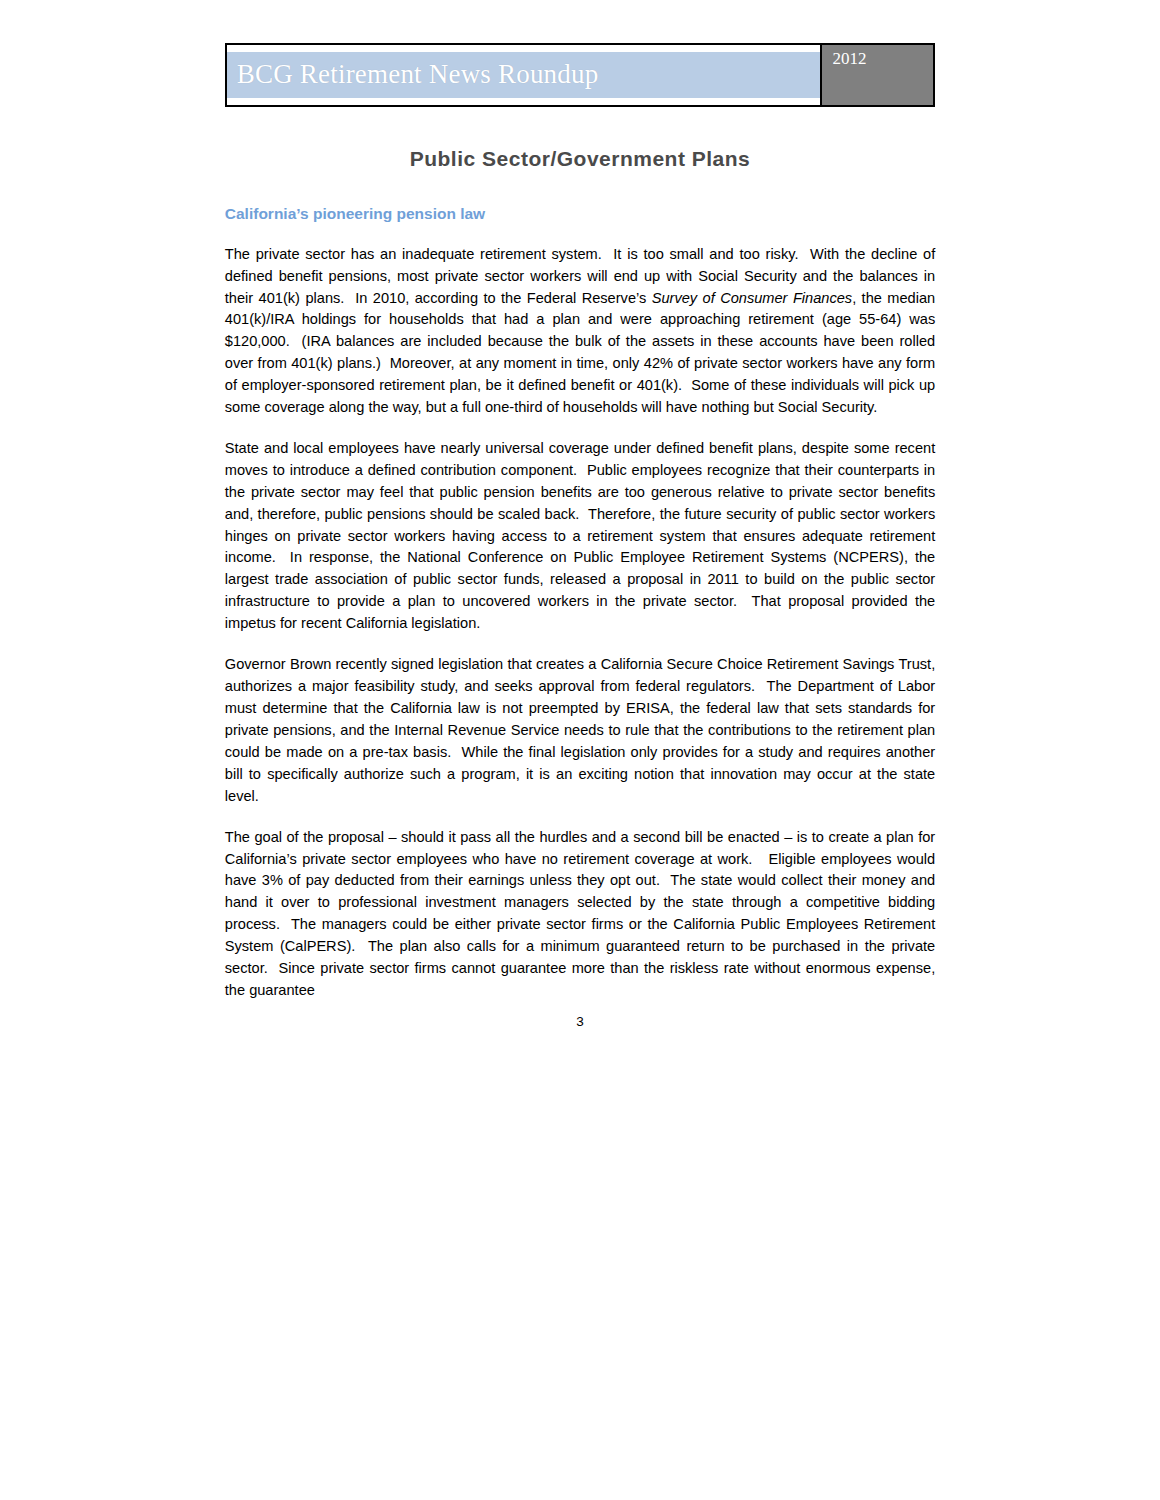BCG Retirement News Roundup
2012
Public Sector/Government Plans
California’s pioneering pension law
The private sector has an inadequate retirement system. It is too small and too risky. With the decline of defined benefit pensions, most private sector workers will end up with Social Security and the balances in their 401(k) plans. In 2010, according to the Federal Reserve’s Survey of Consumer Finances, the median 401(k)/IRA holdings for households that had a plan and were approaching retirement (age 55-64) was $120,000. (IRA balances are included because the bulk of the assets in these accounts have been rolled over from 401(k) plans.) Moreover, at any moment in time, only 42% of private sector workers have any form of employer-sponsored retirement plan, be it defined benefit or 401(k). Some of these individuals will pick up some coverage along the way, but a full one-third of households will have nothing but Social Security.
State and local employees have nearly universal coverage under defined benefit plans, despite some recent moves to introduce a defined contribution component. Public employees recognize that their counterparts in the private sector may feel that public pension benefits are too generous relative to private sector benefits and, therefore, public pensions should be scaled back. Therefore, the future security of public sector workers hinges on private sector workers having access to a retirement system that ensures adequate retirement income. In response, the National Conference on Public Employee Retirement Systems (NCPERS), the largest trade association of public sector funds, released a proposal in 2011 to build on the public sector infrastructure to provide a plan to uncovered workers in the private sector. That proposal provided the impetus for recent California legislation.
Governor Brown recently signed legislation that creates a California Secure Choice Retirement Savings Trust, authorizes a major feasibility study, and seeks approval from federal regulators. The Department of Labor must determine that the California law is not preempted by ERISA, the federal law that sets standards for private pensions, and the Internal Revenue Service needs to rule that the contributions to the retirement plan could be made on a pre-tax basis. While the final legislation only provides for a study and requires another bill to specifically authorize such a program, it is an exciting notion that innovation may occur at the state level.
The goal of the proposal – should it pass all the hurdles and a second bill be enacted – is to create a plan for California’s private sector employees who have no retirement coverage at work. Eligible employees would have 3% of pay deducted from their earnings unless they opt out. The state would collect their money and hand it over to professional investment managers selected by the state through a competitive bidding process. The managers could be either private sector firms or the California Public Employees Retirement System (CalPERS). The plan also calls for a minimum guaranteed return to be purchased in the private sector. Since private sector firms cannot guarantee more than the riskless rate without enormous expense, the guarantee
3